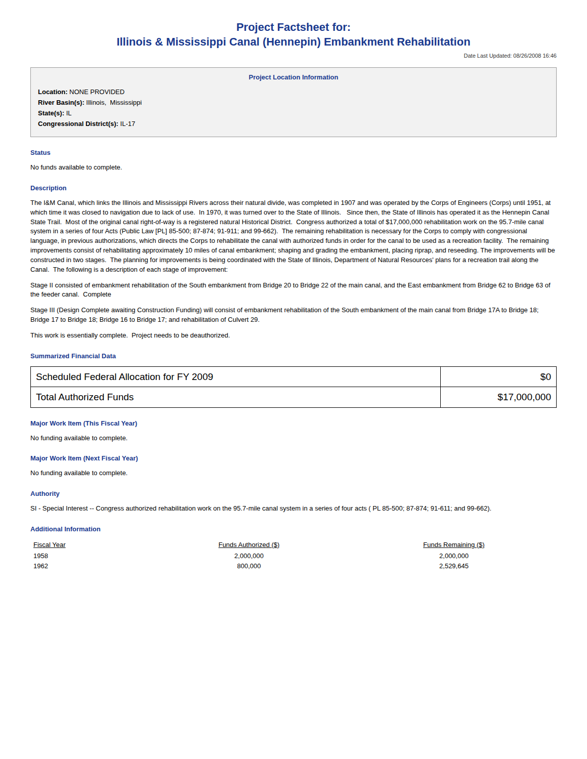Project Factsheet for:
Illinois & Mississippi Canal (Hennepin) Embankment Rehabilitation
Date Last Updated: 08/26/2008 16:46
Project Location Information
Location: NONE PROVIDED
River Basin(s): Illinois, Mississippi
State(s): IL
Congressional District(s): IL-17
Status
No funds available to complete.
Description
The I&M Canal, which links the Illinois and Mississippi Rivers across their natural divide, was completed in 1907 and was operated by the Corps of Engineers (Corps) until 1951, at which time it was closed to navigation due to lack of use. In 1970, it was turned over to the State of Illinois. Since then, the State of Illinois has operated it as the Hennepin Canal State Trail. Most of the original canal right-of-way is a registered natural Historical District. Congress authorized a total of $17,000,000 rehabilitation work on the 95.7-mile canal system in a series of four Acts (Public Law [PL] 85-500; 87-874; 91-911; and 99-662). The remaining rehabilitation is necessary for the Corps to comply with congressional language, in previous authorizations, which directs the Corps to rehabilitate the canal with authorized funds in order for the canal to be used as a recreation facility. The remaining improvements consist of rehabilitating approximately 10 miles of canal embankment; shaping and grading the embankment, placing riprap, and reseeding. The improvements will be constructed in two stages. The planning for improvements is being coordinated with the State of Illinois, Department of Natural Resources' plans for a recreation trail along the Canal. The following is a description of each stage of improvement:
Stage II consisted of embankment rehabilitation of the South embankment from Bridge 20 to Bridge 22 of the main canal, and the East embankment from Bridge 62 to Bridge 63 of the feeder canal. Complete
Stage III (Design Complete awaiting Construction Funding) will consist of embankment rehabilitation of the South embankment of the main canal from Bridge 17A to Bridge 18; Bridge 17 to Bridge 18; Bridge 16 to Bridge 17; and rehabilitation of Culvert 29.
This work is essentially complete. Project needs to be deauthorized.
Summarized Financial Data
| Scheduled Federal Allocation for FY 2009 | $0 |
| Total Authorized Funds | $17,000,000 |
Major Work Item (This Fiscal Year)
No funding available to complete.
Major Work Item (Next Fiscal Year)
No funding available to complete.
Authority
SI - Special Interest -- Congress authorized rehabilitation work on the 95.7-mile canal system in a series of four acts ( PL 85-500; 87-874; 91-611; and 99-662).
Additional Information
| Fiscal Year | Funds Authorized ($) | Funds Remaining ($) |
| --- | --- | --- |
| 1958 | 2,000,000 | 2,000,000 |
| 1962 | 800,000 | 2,529,645 |